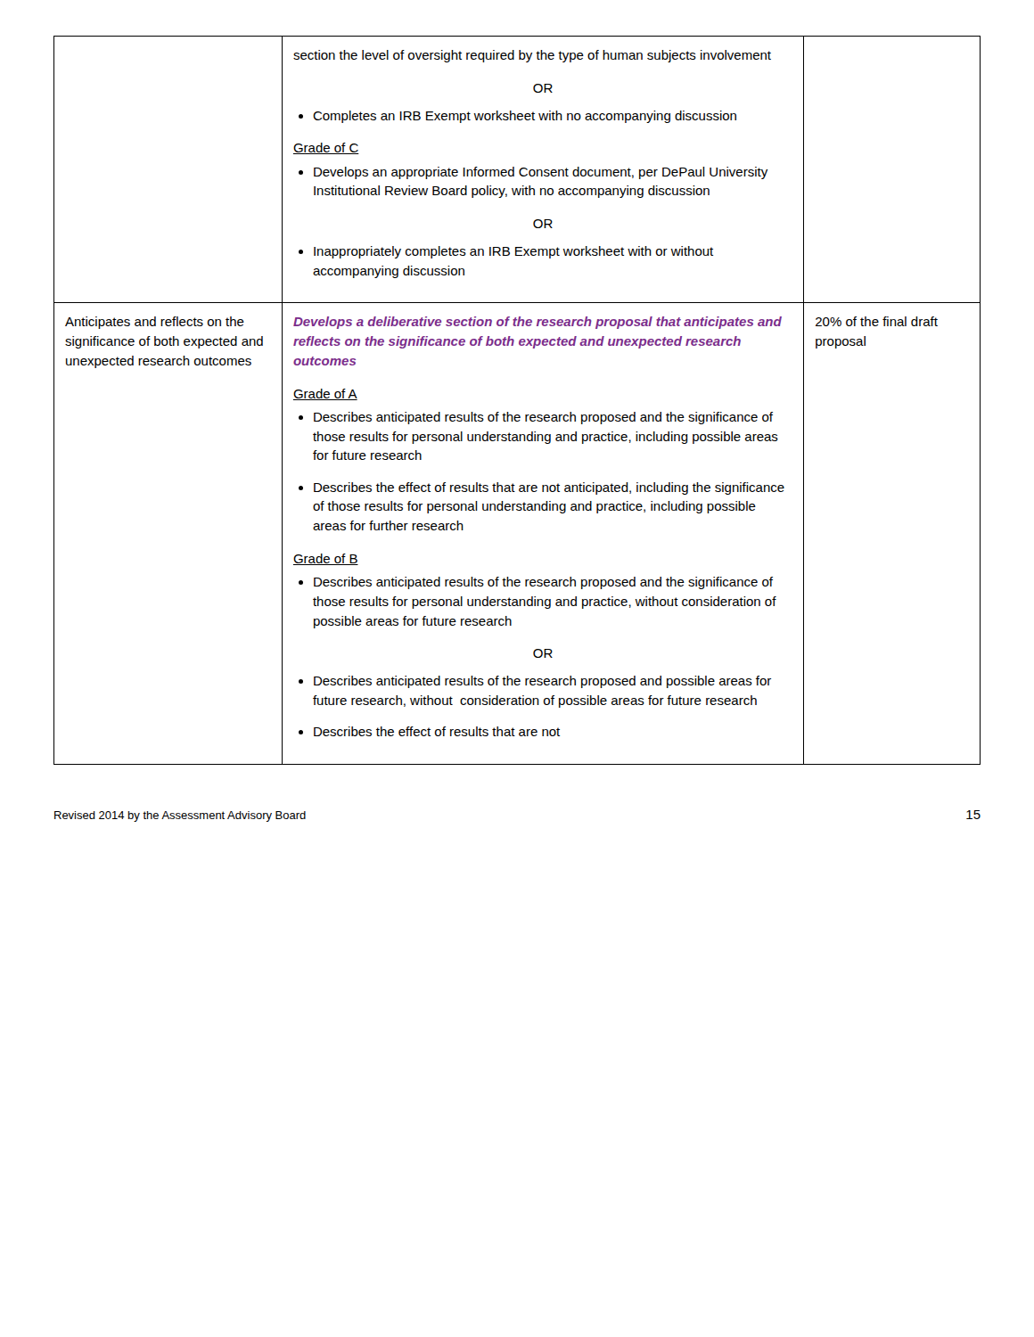| | section the level of oversight required by the type of human subjects involvement OR Completes an IRB Exempt worksheet with no accompanying discussion Grade of C Develops an appropriate Informed Consent document, per DePaul University Institutional Review Board policy, with no accompanying discussion OR Inappropriately completes an IRB Exempt worksheet with or without accompanying discussion | |
| Anticipates and reflects on the significance of both expected and unexpected research outcomes | Develops a deliberative section of the research proposal that anticipates and reflects on the significance of both expected and unexpected research outcomes Grade of A Describes anticipated results of the research proposed and the significance of those results for personal understanding and practice, including possible areas for future research Describes the effect of results that are not anticipated, including the significance of those results for personal understanding and practice, including possible areas for further research Grade of B Describes anticipated results of the research proposed and the significance of those results for personal understanding and practice, without consideration of possible areas for future research OR Describes anticipated results of the research proposed and possible areas for future research, without consideration of possible areas for future research Describes the effect of results that are not | 20% of the final draft proposal |
Revised 2014 by the Assessment Advisory Board
15